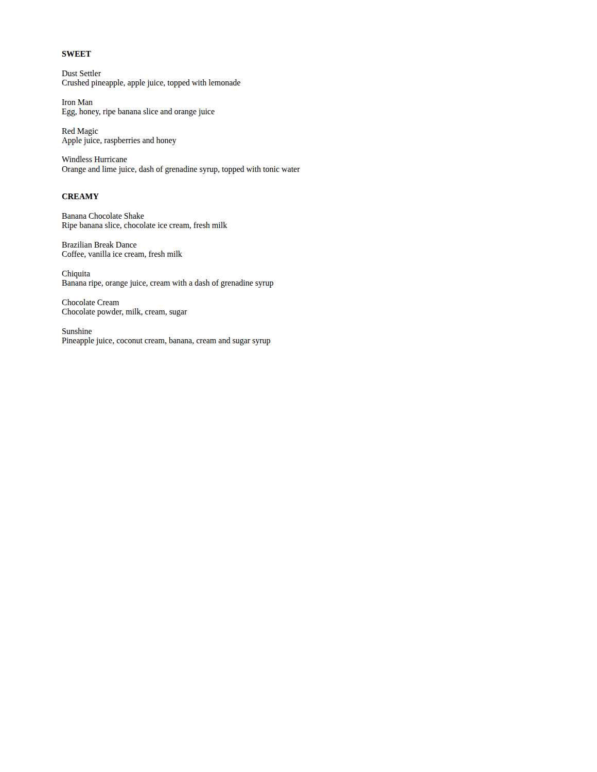SWEET
Dust Settler
Crushed pineapple, apple juice, topped with lemonade
Iron Man
Egg, honey, ripe banana slice and orange juice
Red Magic
Apple juice, raspberries and honey
Windless Hurricane
Orange and lime juice, dash of grenadine syrup, topped with tonic water
CREAMY
Banana Chocolate Shake
Ripe banana slice, chocolate ice cream, fresh milk
Brazilian Break Dance
Coffee, vanilla ice cream, fresh milk
Chiquita
Banana ripe, orange juice, cream with a dash of grenadine syrup
Chocolate Cream
Chocolate powder, milk, cream, sugar
Sunshine
Pineapple juice, coconut cream, banana, cream and sugar syrup